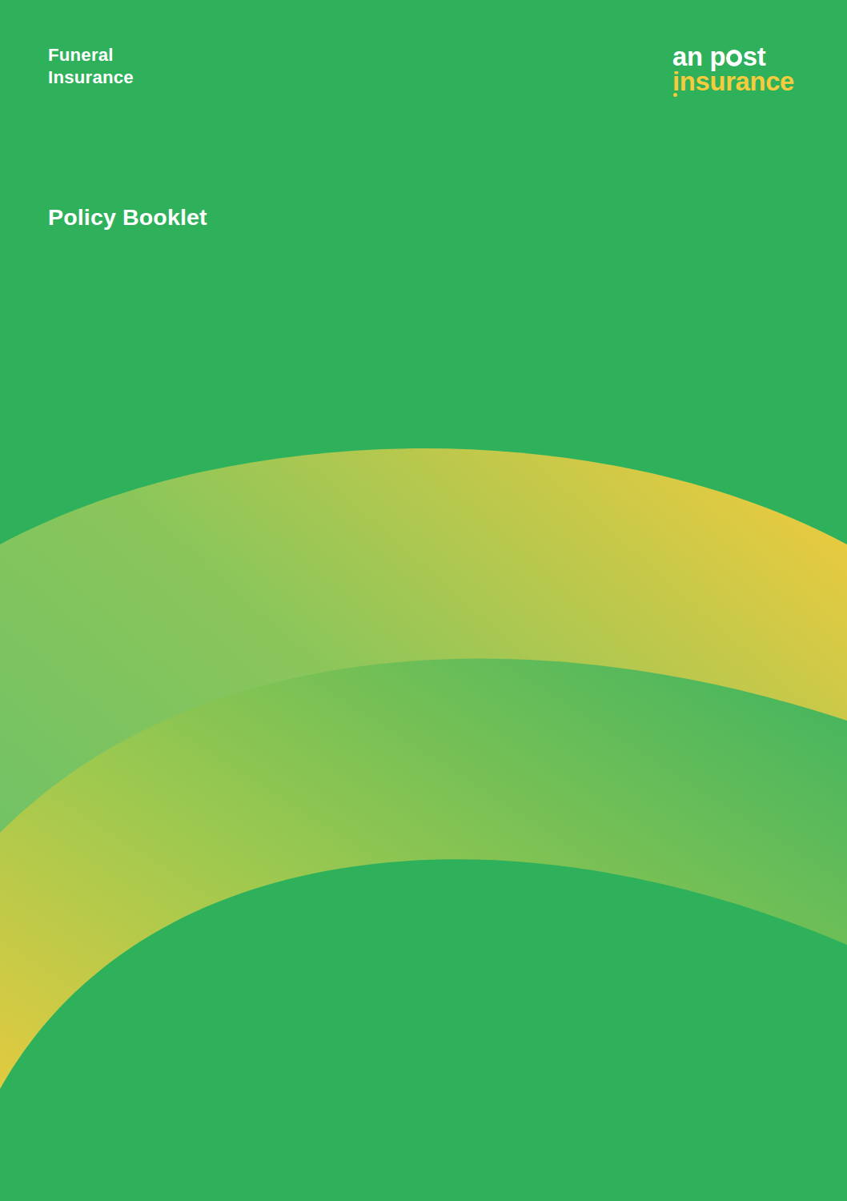Funeral
Insurance
an p st insurance
Policy Booklet